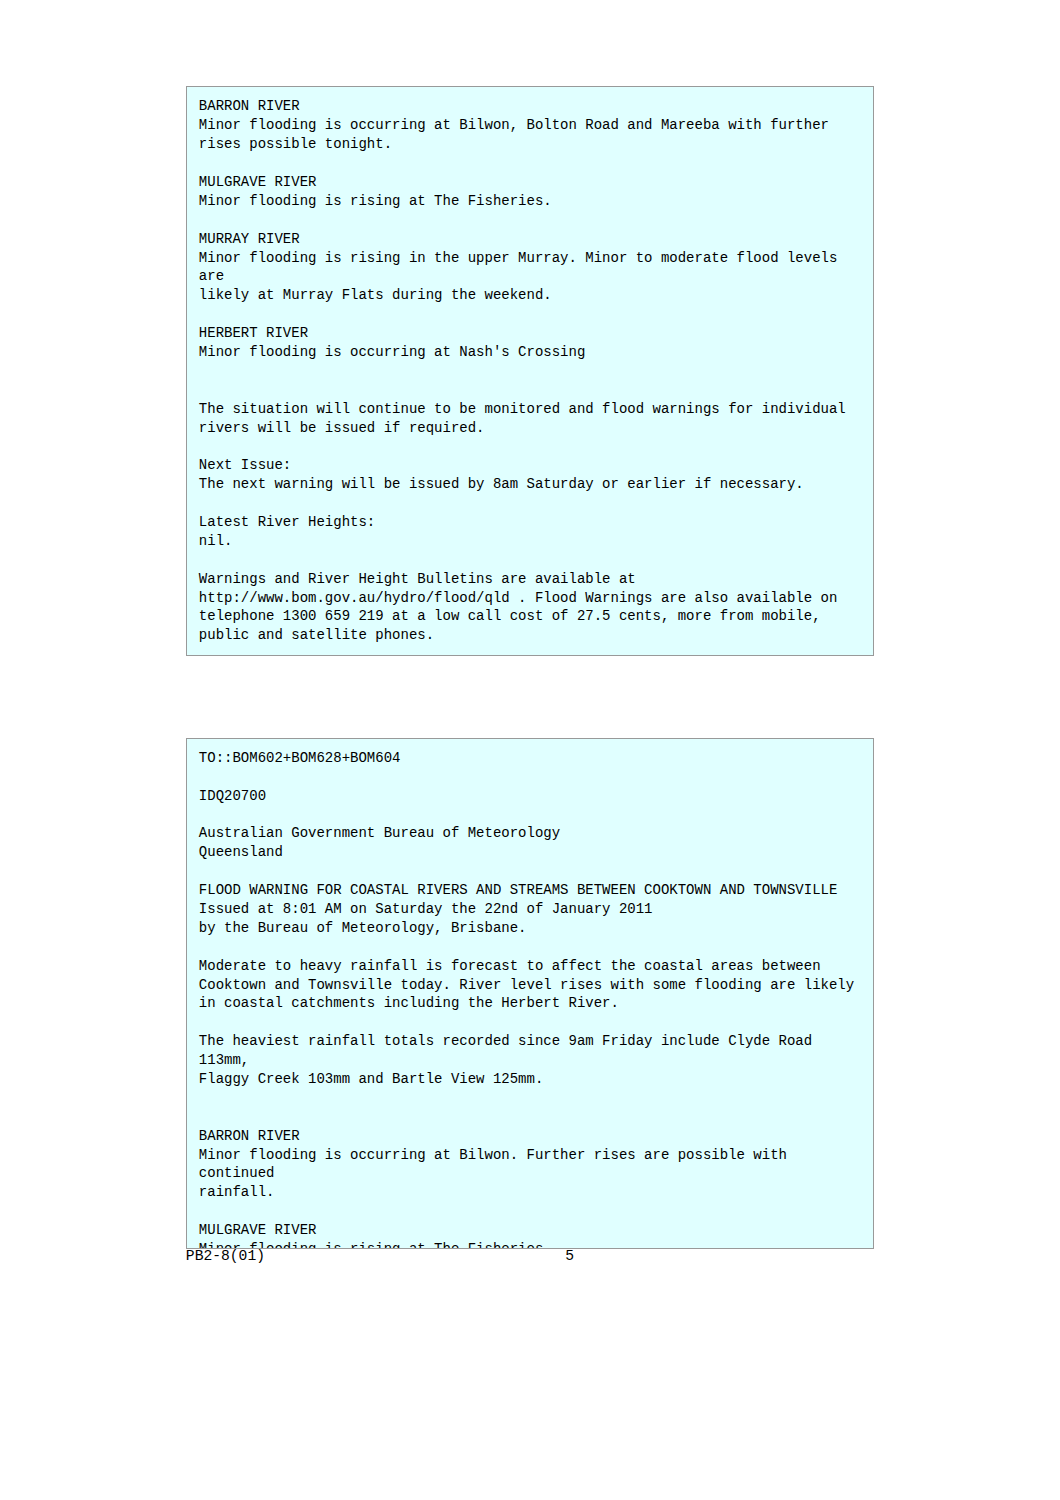BARRON RIVER Minor flooding is occurring at Bilwon, Bolton Road and Mareeba with further rises possible tonight. MULGRAVE RIVER Minor flooding is rising at The Fisheries. MURRAY RIVER Minor flooding is rising in the upper Murray. Minor to moderate flood levels are likely at Murray Flats during the weekend. HERBERT RIVER Minor flooding is occurring at Nash's Crossing The situation will continue to be monitored and flood warnings for individual rivers will be issued if required. Next Issue: The next warning will be issued by 8am Saturday or earlier if necessary. Latest River Heights: nil. Warnings and River Height Bulletins are available at http://www.bom.gov.au/hydro/flood/qld . Flood Warnings are also available on telephone 1300 659 219 at a low call cost of 27.5 cents, more from mobile, public and satellite phones.
TO::BOM602+BOM628+BOM604 IDQ20700 Australian Government Bureau of Meteorology Queensland FLOOD WARNING FOR COASTAL RIVERS AND STREAMS BETWEEN COOKTOWN AND TOWNSVILLE Issued at 8:01 AM on Saturday the 22nd of January 2011 by the Bureau of Meteorology, Brisbane. Moderate to heavy rainfall is forecast to affect the coastal areas between Cooktown and Townsville today. River level rises with some flooding are likely in coastal catchments including the Herbert River. The heaviest rainfall totals recorded since 9am Friday include Clyde Road 113mm, Flaggy Creek 103mm and Bartle View 125mm. BARRON RIVER Minor flooding is occurring at Bilwon. Further rises are possible with continued rainfall. MULGRAVE RIVER Minor flooding is rising at The Fisheries. TULLY/MURRAY RIVERS
PB2-8(01)
5